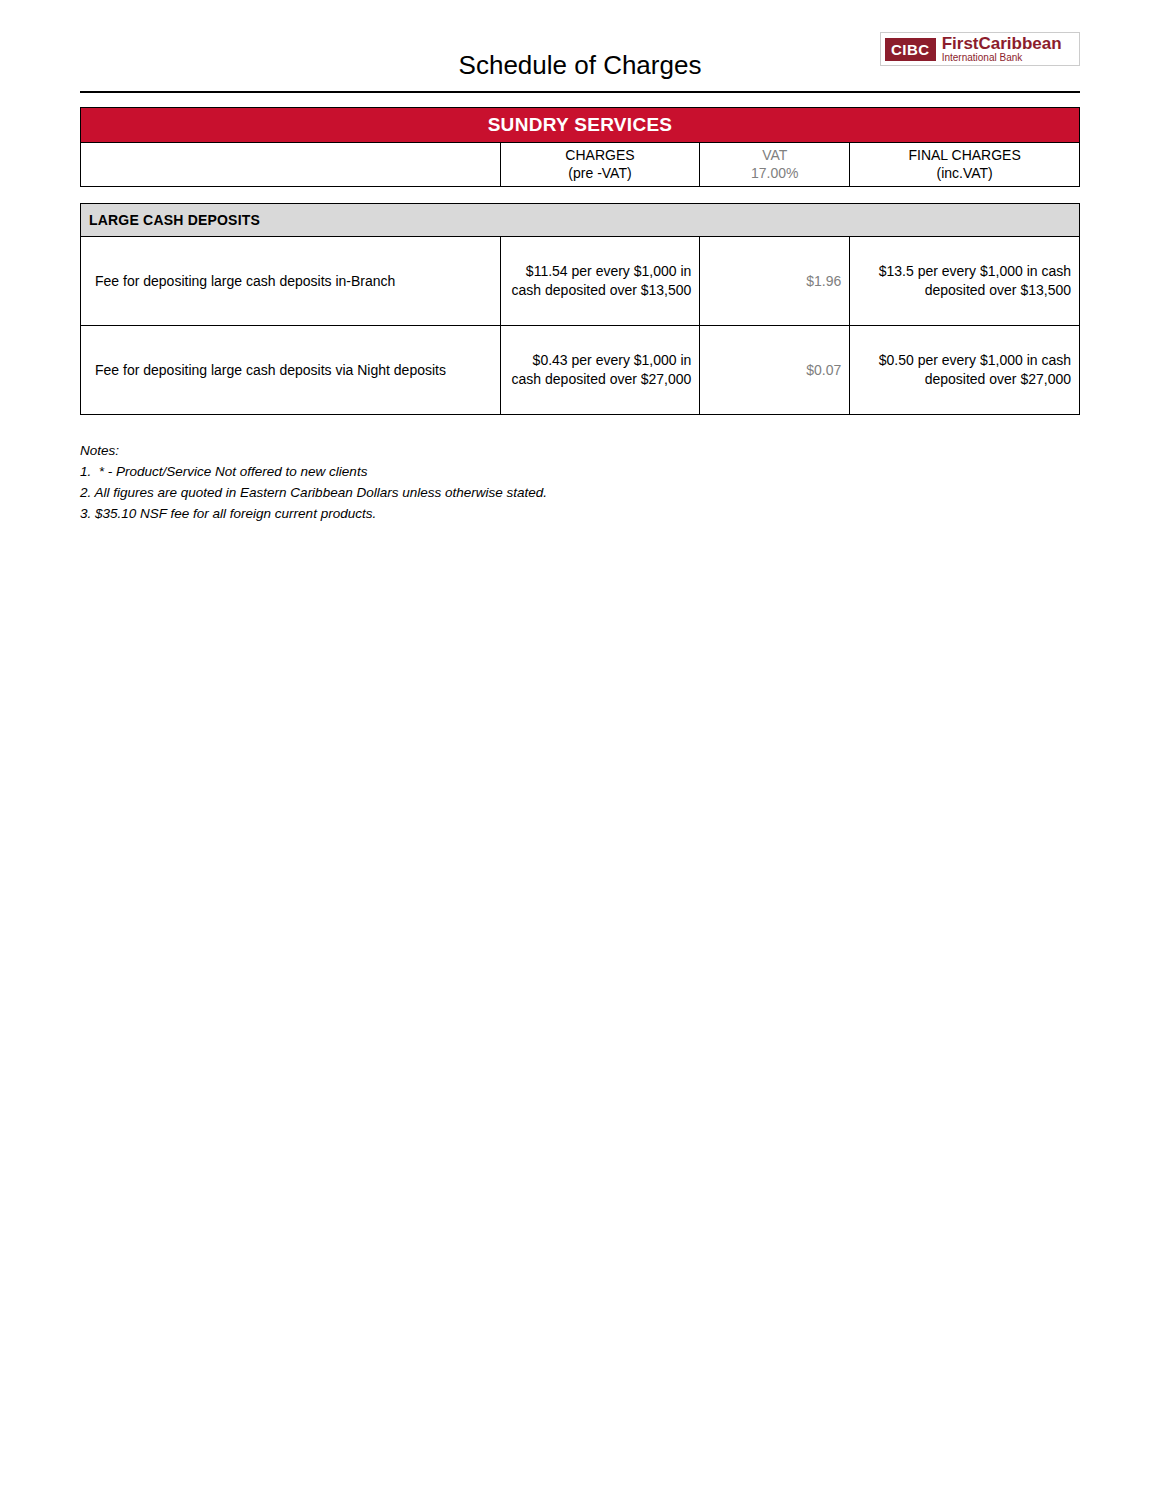CIBC
FirstCaribbean
International Bank
Schedule of Charges
| SUNDRY SERVICES |
| | CHARGES (pre -VAT) | VAT 17.00% | FINAL CHARGES (inc.VAT) |
| LARGE CASH DEPOSITS |
| Fee for depositing large cash deposits in-Branch | $11.54 per every $1,000 in cash deposited over $13,500 | $1.96 | $13.5 per every $1,000 in cash deposited over $13,500 |
| Fee for depositing large cash deposits via Night deposits | $0.43 per every $1,000 in cash deposited over $27,000 | $0.07 | $0.50 per every $1,000 in cash deposited over $27,000 |
Notes:
1. * - Product/Service Not offered to new clients
2. All figures are quoted in Eastern Caribbean Dollars unless otherwise stated.
3. $35.10 NSF fee for all foreign current products.